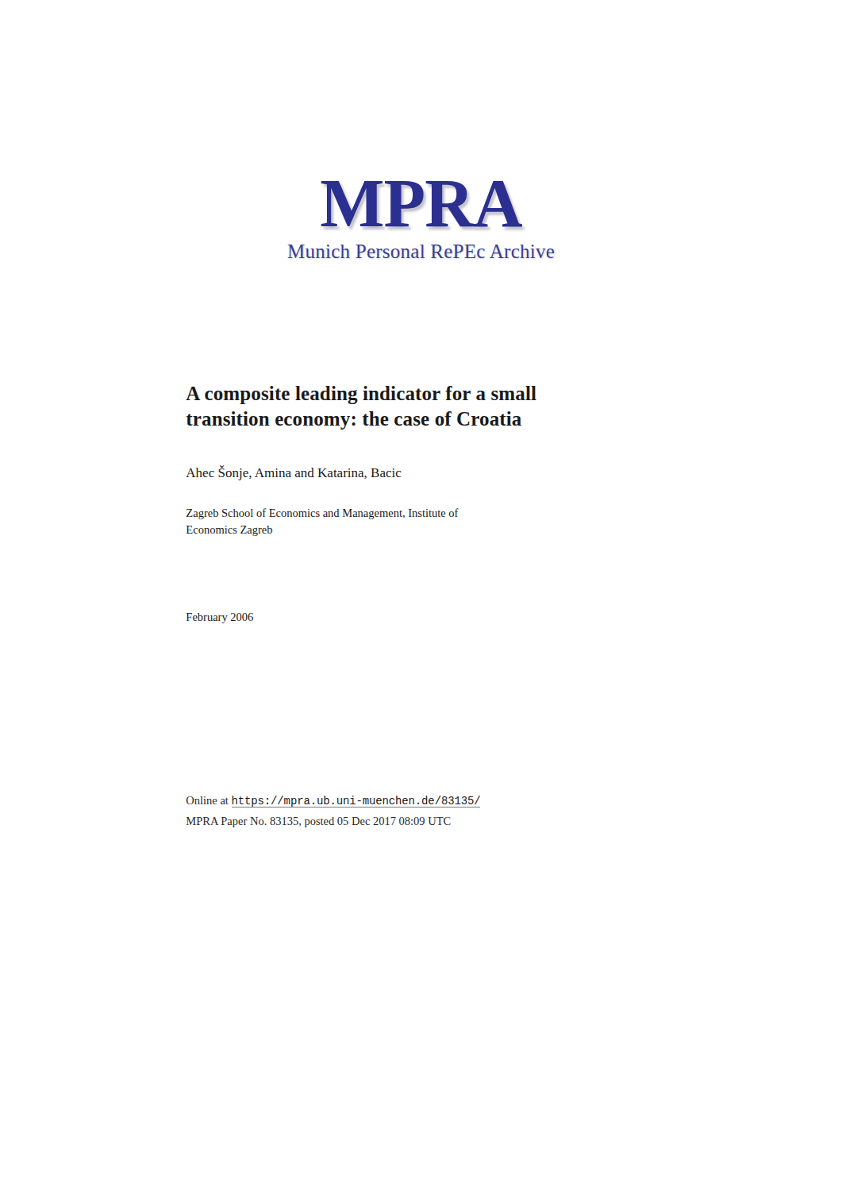MPRA
Munich Personal RePEc Archive
A composite leading indicator for a small
transition economy: the case of Croatia
Ahec Šonje, Amina and Katarina, Bacic
Zagreb School of Economics and Management, Institute of
Economics Zagreb
February 2006
Online at https://mpra.ub.uni-muenchen.de/83135/
MPRA Paper No. 83135, posted 05 Dec 2017 08:09 UTC